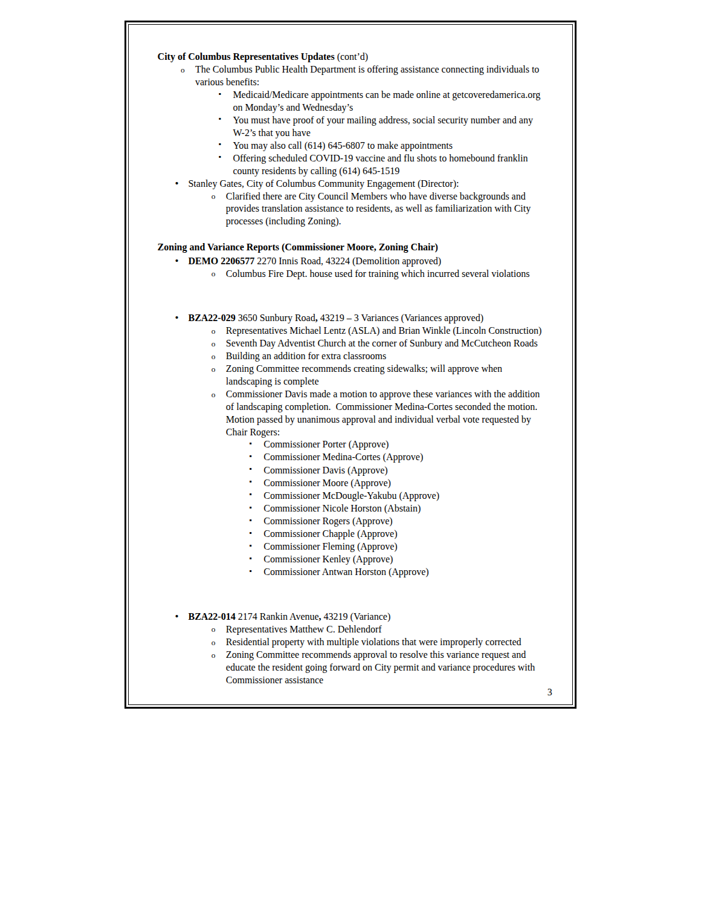City of Columbus Representatives Updates (cont’d)
The Columbus Public Health Department is offering assistance connecting individuals to various benefits:
Medicaid/Medicare appointments can be made online at getcoveredamerica.org on Monday’s and Wednesday’s
You must have proof of your mailing address, social security number and any W-2’s that you have
You may also call (614) 645-6807 to make appointments
Offering scheduled COVID-19 vaccine and flu shots to homebound franklin county residents by calling (614) 645-1519
Stanley Gates, City of Columbus Community Engagement (Director):
Clarified there are City Council Members who have diverse backgrounds and provides translation assistance to residents, as well as familiarization with City processes (including Zoning).
Zoning and Variance Reports (Commissioner Moore, Zoning Chair)
DEMO 2206577 2270 Innis Road, 43224 (Demolition approved)
Columbus Fire Dept. house used for training which incurred several violations
BZA22-029 3650 Sunbury Road, 43219 – 3 Variances (Variances approved)
Representatives Michael Lentz (ASLA) and Brian Winkle (Lincoln Construction)
Seventh Day Adventist Church at the corner of Sunbury and McCutcheon Roads
Building an addition for extra classrooms
Zoning Committee recommends creating sidewalks; will approve when landscaping is complete
Commissioner Davis made a motion to approve these variances with the addition of landscaping completion. Commissioner Medina-Cortes seconded the motion. Motion passed by unanimous approval and individual verbal vote requested by Chair Rogers:
Commissioner Porter (Approve)
Commissioner Medina-Cortes (Approve)
Commissioner Davis (Approve)
Commissioner Moore (Approve)
Commissioner McDougle-Yakubu (Approve)
Commissioner Nicole Horston (Abstain)
Commissioner Rogers (Approve)
Commissioner Chapple (Approve)
Commissioner Fleming (Approve)
Commissioner Kenley (Approve)
Commissioner Antwan Horston (Approve)
BZA22-014 2174 Rankin Avenue, 43219 (Variance)
Representatives Matthew C. Dehlendorf
Residential property with multiple violations that were improperly corrected
Zoning Committee recommends approval to resolve this variance request and educate the resident going forward on City permit and variance procedures with Commissioner assistance
3